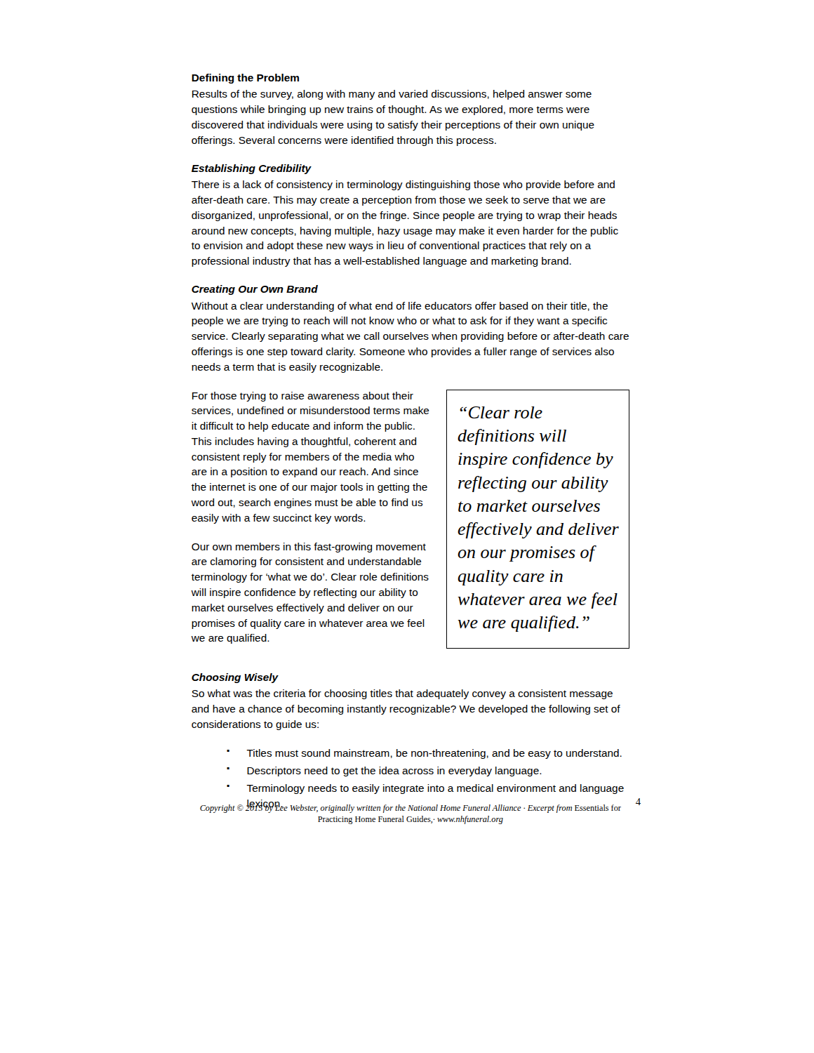Defining the Problem
Results of the survey, along with many and varied discussions, helped answer some questions while bringing up new trains of thought. As we explored, more terms were discovered that individuals were using to satisfy their perceptions of their own unique offerings. Several concerns were identified through this process.
Establishing Credibility
There is a lack of consistency in terminology distinguishing those who provide before and after-death care. This may create a perception from those we seek to serve that we are disorganized, unprofessional, or on the fringe. Since people are trying to wrap their heads around new concepts, having multiple, hazy usage may make it even harder for the public to envision and adopt these new ways in lieu of conventional practices that rely on a professional industry that has a well-established language and marketing brand.
Creating Our Own Brand
Without a clear understanding of what end of life educators offer based on their title, the people we are trying to reach will not know who or what to ask for if they want a specific service. Clearly separating what we call ourselves when providing before or after-death care offerings is one step toward clarity. Someone who provides a fuller range of services also needs a term that is easily recognizable.
“Clear role definitions will inspire confidence by reflecting our ability to market ourselves effectively and deliver on our promises of quality care in whatever area we feel we are qualified.”
For those trying to raise awareness about their services, undefined or misunderstood terms make it difficult to help educate and inform the public. This includes having a thoughtful, coherent and consistent reply for members of the media who are in a position to expand our reach. And since the internet is one of our major tools in getting the word out, search engines must be able to find us easily with a few succinct key words.
Our own members in this fast-growing movement are clamoring for consistent and understandable terminology for ‘what we do’. Clear role definitions will inspire confidence by reflecting our ability to market ourselves effectively and deliver on our promises of quality care in whatever area we feel we are qualified.
Choosing Wisely
So what was the criteria for choosing titles that adequately convey a consistent message and have a chance of becoming instantly recognizable? We developed the following set of considerations to guide us:
Titles must sound mainstream, be non-threatening, and be easy to understand.
Descriptors need to get the idea across in everyday language.
Terminology needs to easily integrate into a medical environment and language lexicon.
Copyright © 2015 by Lee Webster, originally written for the National Home Funeral Alliance · Excerpt from Essentials for Practicing Home Funeral Guides,· www.nhfuneral.org
4